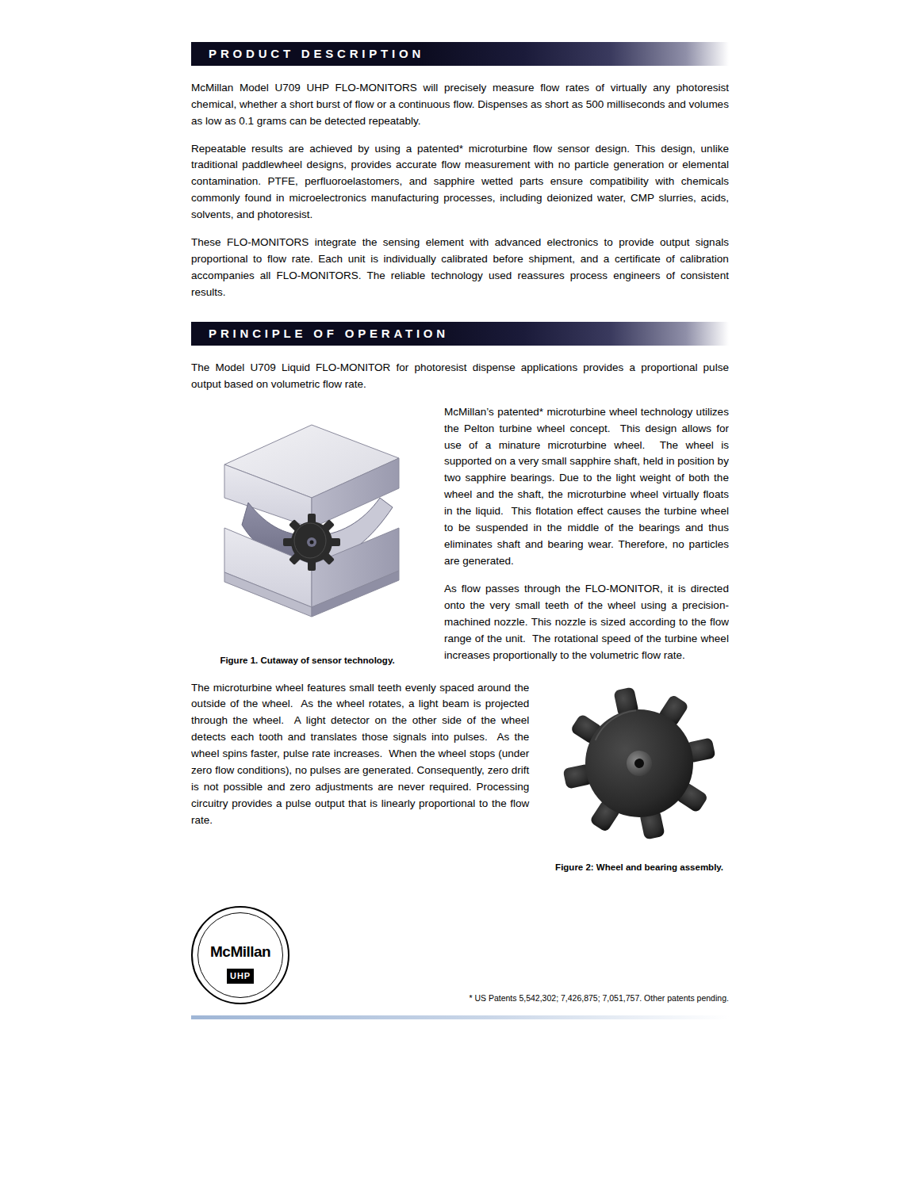PRODUCT DESCRIPTION
McMillan Model U709 UHP FLO-MONITORS will precisely measure flow rates of virtually any photoresist chemical, whether a short burst of flow or a continuous flow. Dispenses as short as 500 milliseconds and volumes as low as 0.1 grams can be detected repeatably.
Repeatable results are achieved by using a patented* microturbine flow sensor design. This design, unlike traditional paddlewheel designs, provides accurate flow measurement with no particle generation or elemental contamination. PTFE, perfluoroelastomers, and sapphire wetted parts ensure compatibility with chemicals commonly found in microelectronics manufacturing processes, including deionized water, CMP slurries, acids, solvents, and photoresist.
These FLO-MONITORS integrate the sensing element with advanced electronics to provide output signals proportional to flow rate. Each unit is individually calibrated before shipment, and a certificate of calibration accompanies all FLO-MONITORS. The reliable technology used reassures process engineers of consistent results.
PRINCIPLE OF OPERATION
The Model U709 Liquid FLO-MONITOR for photoresist dispense applications provides a proportional pulse output based on volumetric flow rate.
Figure 1. Cutaway of sensor technology.
McMillan’s patented* microturbine wheel technology utilizes the Pelton turbine wheel concept. This design allows for use of a minature microturbine wheel. The wheel is supported on a very small sapphire shaft, held in position by two sapphire bearings. Due to the light weight of both the wheel and the shaft, the microturbine wheel virtually floats in the liquid. This flotation effect causes the turbine wheel to be suspended in the middle of the bearings and thus eliminates shaft and bearing wear. Therefore, no particles are generated.
As flow passes through the FLO-MONITOR, it is directed onto the very small teeth of the wheel using a precision-machined nozzle. This nozzle is sized according to the flow range of the unit. The rotational speed of the turbine wheel increases proportionally to the volumetric flow rate.
Figure 2: Wheel and bearing assembly.
The microturbine wheel features small teeth evenly spaced around the outside of the wheel. As the wheel rotates, a light beam is projected through the wheel. A light detector on the other side of the wheel detects each tooth and translates those signals into pulses. As the wheel spins faster, pulse rate increases. When the wheel stops (under zero flow conditions), no pulses are generated. Consequently, zero drift is not possible and zero adjustments are never required. Processing circuitry provides a pulse output that is linearly proportional to the flow rate.
McMillan
UHP
* US Patents 5,542,302; 7,426,875; 7,051,757. Other patents pending.